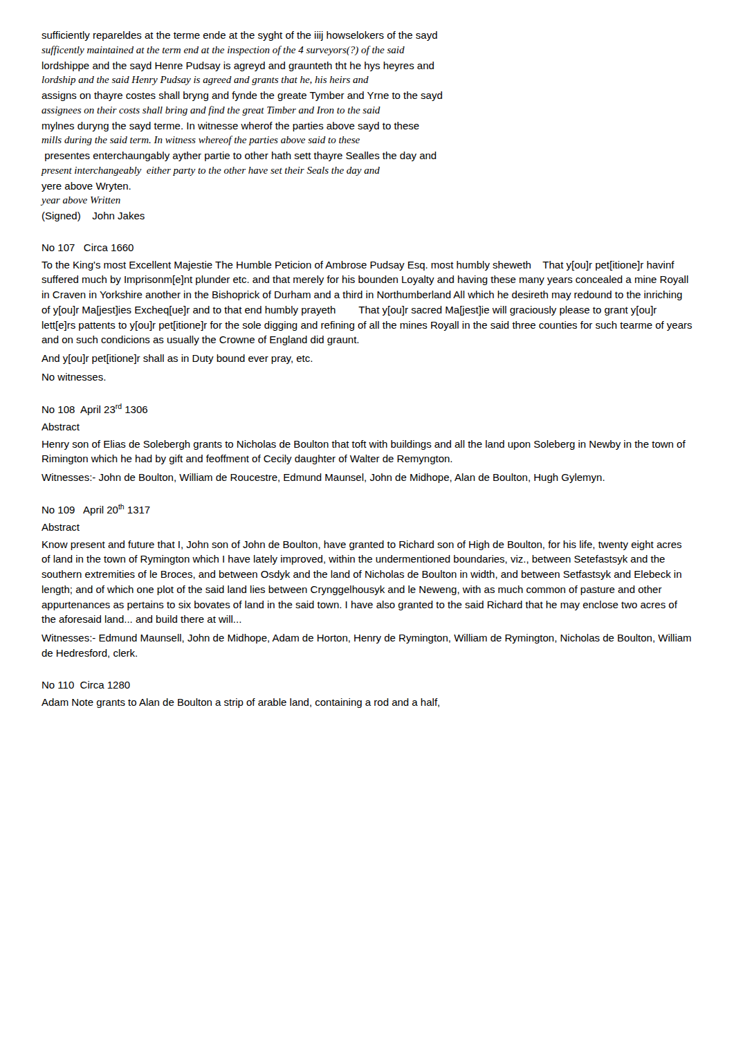sufficiently repareldes at the terme ende at the syght of the iiij howselokers of the sayd
sufficently maintained at the term end at the inspection of the 4 surveyors(?) of the said
lordshippe and the sayd Henre Pudsay is agreyd and graunteth tht he hys heyres and
lordship and the said Henry Pudsay is agreed and grants that he, his heirs and
assigns on thayre costes shall bryng and fynde the greate Tymber and Yrne to the sayd
assignees on their costs shall bring and find the great Timber and Iron to the said
mylnes duryng the sayd terme. In witnesse wherof the parties above sayd to these
mills during the said term. In witness whereof the parties above said to these
presentes enterchaungably ayther partie to other hath sett thayre Sealles the day and
present interchangeably either party to the other have set their Seals the day and
yere above Wryten.
year above Written
(Signed) John Jakes
No 107 Circa 1660
To the King's most Excellent Majestie The Humble Peticion of Ambrose Pudsay Esq. most humbly sheweth That y[ou]r pet[itione]r havinf suffered much by Imprisonm[e]nt plunder etc. and that merely for his bounden Loyalty and having these many years concealed a mine Royall in Craven in Yorkshire another in the Bishoprick of Durham and a third in Northumberland All which he desireth may redound to the inriching of y[ou]r Ma[jest]ies Excheq[ue]r and to that end humbly prayeth That y[ou]r sacred Ma[jest]ie will graciously please to grant y[ou]r lett[e]rs pattents to y[ou]r pet[itione]r for the sole digging and refining of all the mines Royall in the said three counties for such tearme of years and on such condicions as usually the Crowne of England did graunt.
And y[ou]r pet[itione]r shall as in Duty bound ever pray, etc.
No witnesses.
No 108 April 23rd 1306
Abstract
Henry son of Elias de Solebergh grants to Nicholas de Boulton that toft with buildings and all the land upon Soleberg in Newby in the town of Rimington which he had by gift and feoffment of Cecily daughter of Walter de Remyngton.
Witnesses:- John de Boulton, William de Roucestre, Edmund Maunsel, John de Midhope, Alan de Boulton, Hugh Gylemyn.
No 109 April 20th 1317
Abstract
Know present and future that I, John son of John de Boulton, have granted to Richard son of High de Boulton, for his life, twenty eight acres of land in the town of Rymington which I have lately improved, within the undermentioned boundaries, viz., between Setefastsyk and the southern extremities of le Broces, and between Osdyk and the land of Nicholas de Boulton in width, and between Setfastsyk and Elebeck in length; and of which one plot of the said land lies between Crynggelhousyk and le Neweng, with as much common of pasture and other appurtenances as pertains to six bovates of land in the said town. I have also granted to the said Richard that he may enclose two acres of the aforesaid land... and build there at will...
Witnesses:- Edmund Maunsell, John de Midhope, Adam de Horton, Henry de Rymington, William de Rymington, Nicholas de Boulton, William de Hedresford, clerk.
No 110 Circa 1280
Adam Note grants to Alan de Boulton a strip of arable land, containing a rod and a half,